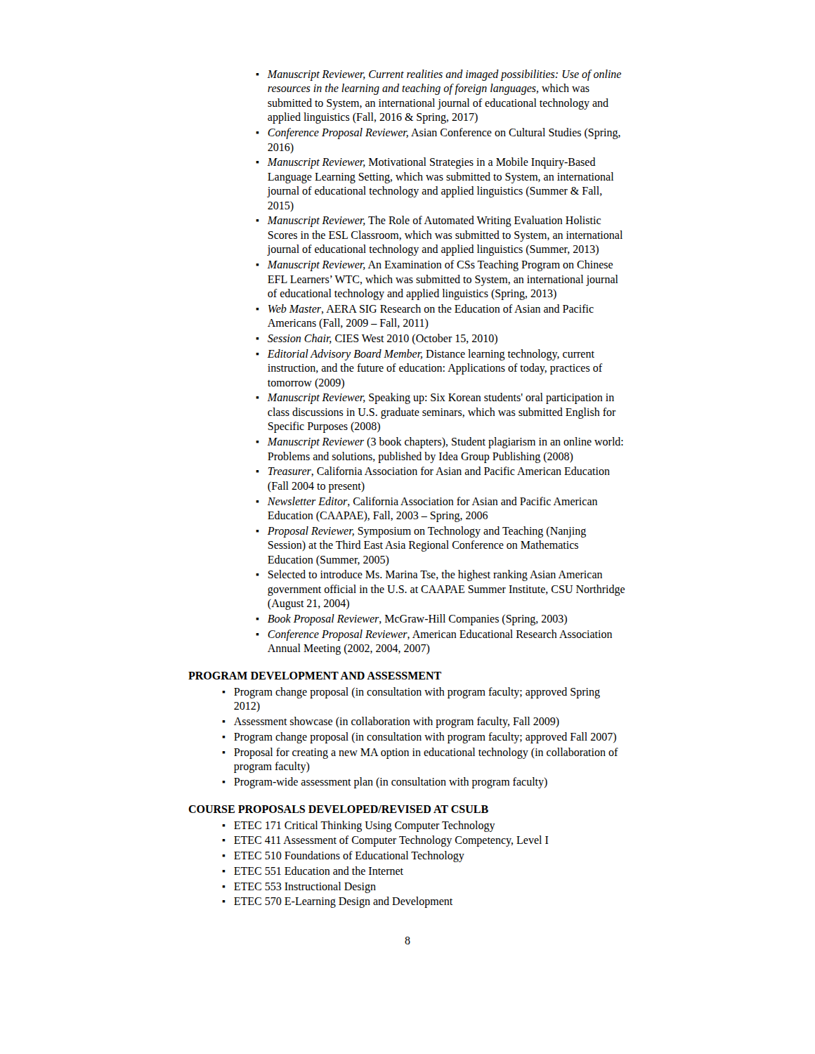Manuscript Reviewer, Current realities and imaged possibilities: Use of online resources in the learning and teaching of foreign languages, which was submitted to System, an international journal of educational technology and applied linguistics (Fall, 2016 & Spring, 2017)
Conference Proposal Reviewer, Asian Conference on Cultural Studies (Spring, 2016)
Manuscript Reviewer, Motivational Strategies in a Mobile Inquiry-Based Language Learning Setting, which was submitted to System, an international journal of educational technology and applied linguistics (Summer & Fall, 2015)
Manuscript Reviewer, The Role of Automated Writing Evaluation Holistic Scores in the ESL Classroom, which was submitted to System, an international journal of educational technology and applied linguistics (Summer, 2013)
Manuscript Reviewer, An Examination of CSs Teaching Program on Chinese EFL Learners’ WTC, which was submitted to System, an international journal of educational technology and applied linguistics (Spring, 2013)
Web Master, AERA SIG Research on the Education of Asian and Pacific Americans (Fall, 2009 – Fall, 2011)
Session Chair, CIES West 2010 (October 15, 2010)
Editorial Advisory Board Member, Distance learning technology, current instruction, and the future of education: Applications of today, practices of tomorrow (2009)
Manuscript Reviewer, Speaking up: Six Korean students' oral participation in class discussions in U.S. graduate seminars, which was submitted English for Specific Purposes (2008)
Manuscript Reviewer (3 book chapters), Student plagiarism in an online world: Problems and solutions, published by Idea Group Publishing (2008)
Treasurer, California Association for Asian and Pacific American Education (Fall 2004 to present)
Newsletter Editor, California Association for Asian and Pacific American Education (CAAPAE), Fall, 2003 – Spring, 2006
Proposal Reviewer, Symposium on Technology and Teaching (Nanjing Session) at the Third East Asia Regional Conference on Mathematics Education (Summer, 2005)
Selected to introduce Ms. Marina Tse, the highest ranking Asian American government official in the U.S. at CAAPAE Summer Institute, CSU Northridge (August 21, 2004)
Book Proposal Reviewer, McGraw-Hill Companies (Spring, 2003)
Conference Proposal Reviewer, American Educational Research Association Annual Meeting (2002, 2004, 2007)
Program Development and Assessment
Program change proposal (in consultation with program faculty; approved Spring 2012)
Assessment showcase (in collaboration with program faculty, Fall 2009)
Program change proposal (in consultation with program faculty; approved Fall 2007)
Proposal for creating a new MA option in educational technology (in collaboration of program faculty)
Program-wide assessment plan (in consultation with program faculty)
Course Proposals Developed/Revised at CSULB
ETEC 171 Critical Thinking Using Computer Technology
ETEC 411 Assessment of Computer Technology Competency, Level I
ETEC 510 Foundations of Educational Technology
ETEC 551 Education and the Internet
ETEC 553 Instructional Design
ETEC 570 E-Learning Design and Development
8